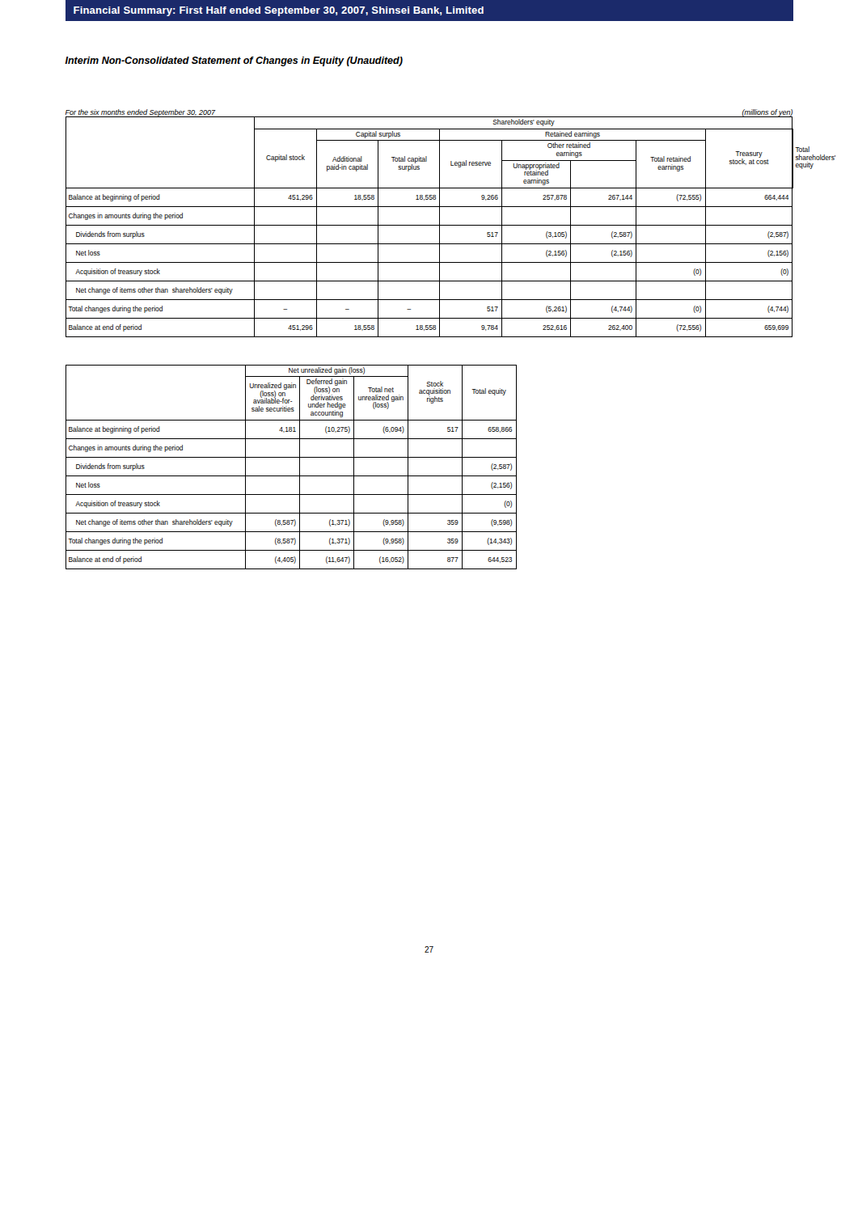Financial Summary: First Half ended September 30, 2007, Shinsei Bank, Limited
Interim Non-Consolidated Statement of Changes in Equity (Unaudited)
For the six months ended September 30, 2007
(millions of yen)
| | Shareholders' equity |
| --- | --- |
| Capital stock | Capital surplus | Retained earnings | Treasury stock, at cost | Total shareholders' equity |
| Additional paid-in capital | Total capital surplus | Legal reserve | Other retained earnings | Total retained earnings |
| Unappropriated retained earnings |
| Balance at beginning of period | 451,296 | 18,558 | 18,558 | 9,266 | 257,878 | 267,144 | (72,555) | 664,444 |
| Changes in amounts during the period | | | | | | | | |
| Dividends from surplus | | | | 517 | (3,105) | (2,587) | | (2,587) |
| Net loss | | | | | (2,156) | (2,156) | | (2,156) |
| Acquisition of treasury stock | | | | | | | (0) | (0) |
| Net change of items other than shareholders' equity | | | | | | | | |
| Total changes during the period | – | – | – | 517 | (5,261) | (4,744) | (0) | (4,744) |
| Balance at end of period | 451,296 | 18,558 | 18,558 | 9,784 | 252,616 | 262,400 | (72,556) | 659,699 |
| | Net unrealized gain (loss) | Stock acquisition rights | Total equity |
| --- | --- | --- | --- |
| Unrealized gain (loss) on available-for- sale securities | Deferred gain (loss) on derivatives under hedge accounting | Total net unrealized gain (loss) |
| Balance at beginning of period | 4,181 | (10,275) | (6,094) | 517 | 658,866 |
| Changes in amounts during the period | | | | | |
| Dividends from surplus | | | | | (2,587) |
| Net loss | | | | | (2,156) |
| Acquisition of treasury stock | | | | | (0) |
| Net change of items other than shareholders' equity | (8,587) | (1,371) | (9,958) | 359 | (9,598) |
| Total changes during the period | (8,587) | (1,371) | (9,958) | 359 | (14,343) |
| Balance at end of period | (4,405) | (11,647) | (16,052) | 877 | 644,523 |
27